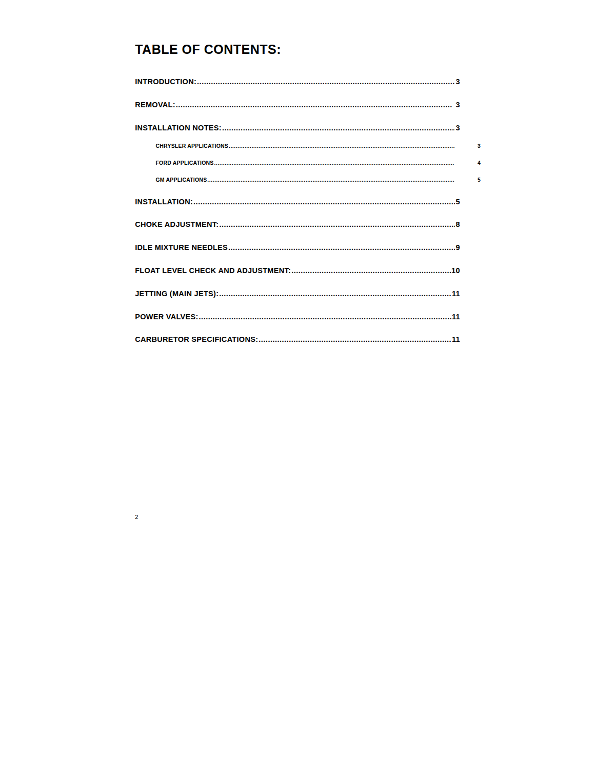TABLE OF CONTENTS:
INTRODUCTION: ................................................................................................................ 3
REMOVAL: ....................................................................................................................... 3
INSTALLATION NOTES: ............................................................................................................. 3
CHRYSLER APPLICATIONS ................................................................................................................................. 3
FORD APPLICATIONS ......................................................................................................................................... 4
GM APPLICATIONS ............................................................................................................................................. 5
INSTALLATION: ............................................................................................................................. 5
CHOKE ADJUSTMENT: ............................................................................................................... 8
IDLE MIXTURE NEEDLES ........................................................................................................... 9
FLOAT LEVEL CHECK AND ADJUSTMENT: ......................................................................... 10
JETTING (MAIN JETS): .............................................................................................................. 11
POWER VALVES: ......................................................................................................................... 11
CARBURETOR SPECIFICATIONS: ......................................................................................... 11
2